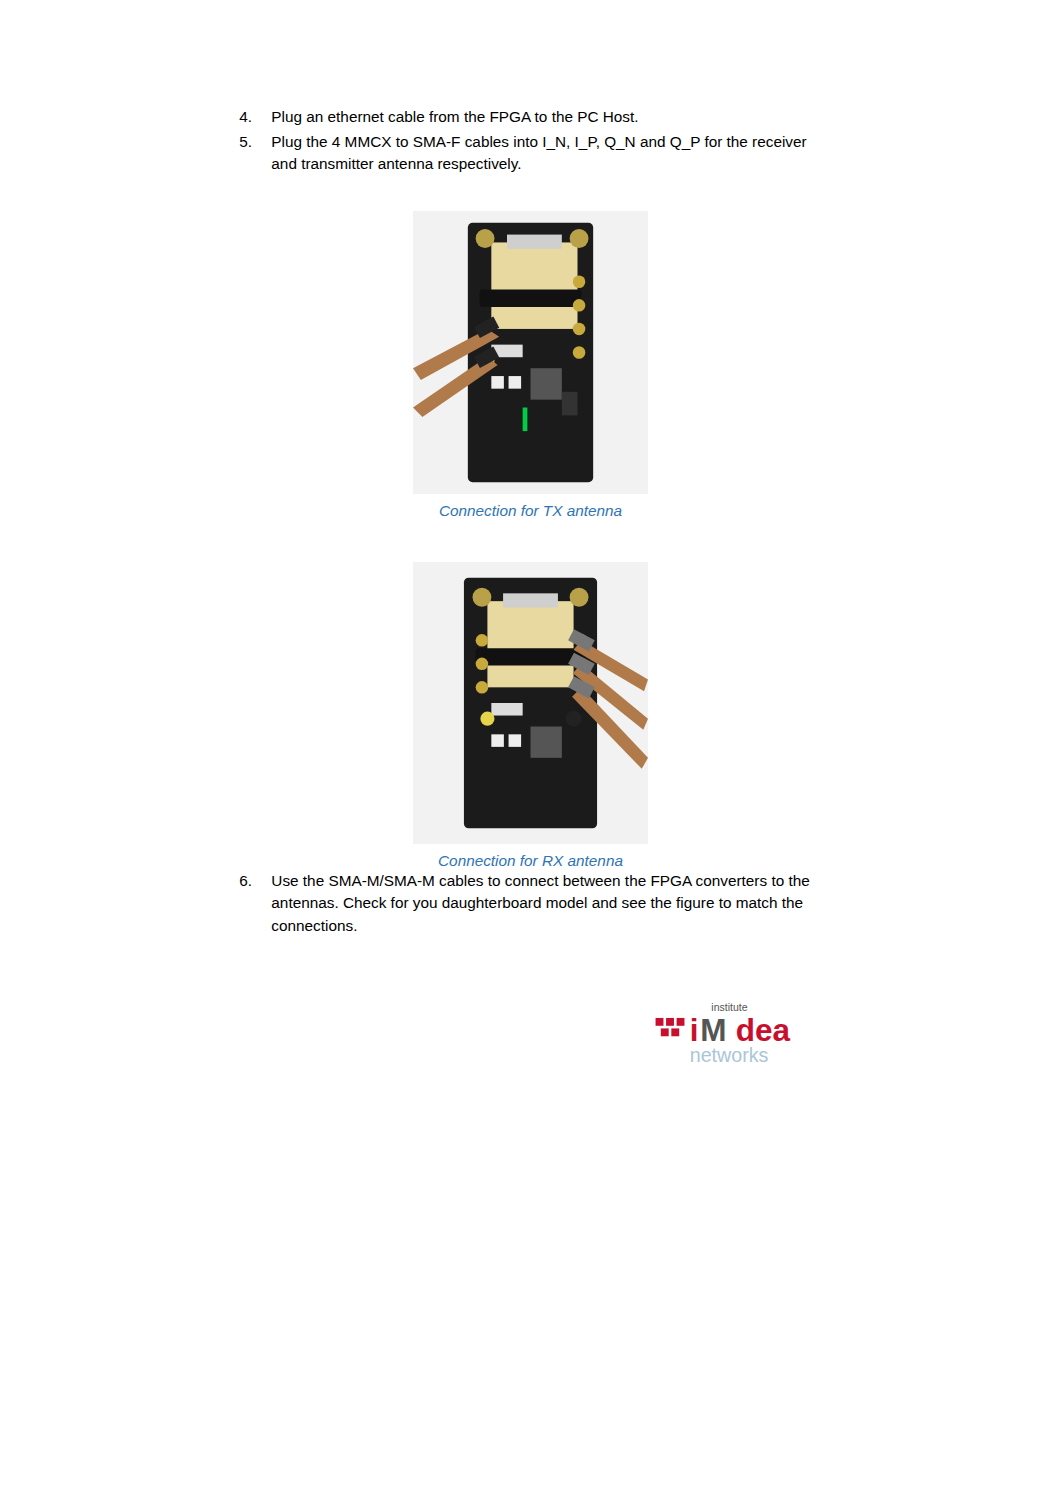4. Plug an ethernet cable from the FPGA to the PC Host.
5. Plug the 4 MMCX to SMA-F cables into I_N, I_P, Q_N and Q_P for the receiver and transmitter antenna respectively.
Connection for TX antenna
Connection for RX antenna
6. Use the SMA-M/SMA-M cables to connect between the FPGA converters to the antennas. Check for you daughterboard model and see the figure to match the connections.